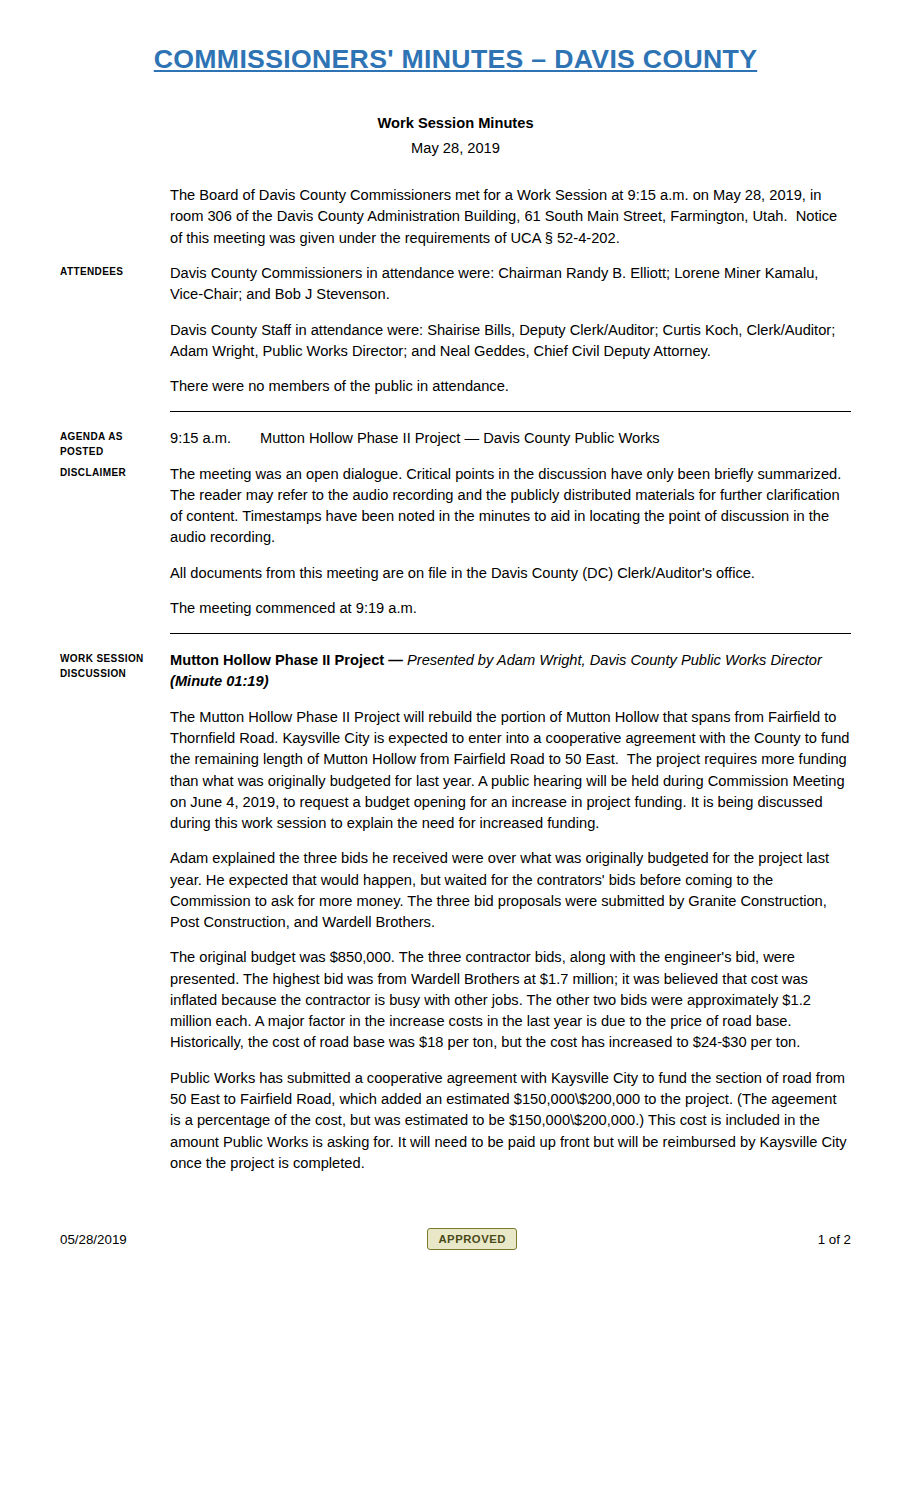COMMISSIONERS' MINUTES – DAVIS COUNTY
Work Session Minutes
May 28, 2019
The Board of Davis County Commissioners met for a Work Session at 9:15 a.m. on May 28, 2019, in room 306 of the Davis County Administration Building, 61 South Main Street, Farmington, Utah. Notice of this meeting was given under the requirements of UCA § 52-4-202.
Attendees
Davis County Commissioners in attendance were: Chairman Randy B. Elliott; Lorene Miner Kamalu, Vice-Chair; and Bob J Stevenson.
Davis County Staff in attendance were: Shairise Bills, Deputy Clerk/Auditor; Curtis Koch, Clerk/Auditor; Adam Wright, Public Works Director; and Neal Geddes, Chief Civil Deputy Attorney.
There were no members of the public in attendance.
Agenda as Posted
9:15 a.m.
Mutton Hollow Phase II Project — Davis County Public Works
Disclaimer
The meeting was an open dialogue. Critical points in the discussion have only been briefly summarized. The reader may refer to the audio recording and the publicly distributed materials for further clarification of content. Timestamps have been noted in the minutes to aid in locating the point of discussion in the audio recording.
All documents from this meeting are on file in the Davis County (DC) Clerk/Auditor's office.
The meeting commenced at 9:19 a.m.
Work Session Discussion
Mutton Hollow Phase II Project — Presented by Adam Wright, Davis County Public Works Director (Minute 01:19)
The Mutton Hollow Phase II Project will rebuild the portion of Mutton Hollow that spans from Fairfield to Thornfield Road. Kaysville City is expected to enter into a cooperative agreement with the County to fund the remaining length of Mutton Hollow from Fairfield Road to 50 East. The project requires more funding than what was originally budgeted for last year. A public hearing will be held during Commission Meeting on June 4, 2019, to request a budget opening for an increase in project funding. It is being discussed during this work session to explain the need for increased funding.
Adam explained the three bids he received were over what was originally budgeted for the project last year. He expected that would happen, but waited for the contrators' bids before coming to the Commission to ask for more money. The three bid proposals were submitted by Granite Construction, Post Construction, and Wardell Brothers.
The original budget was $850,000. The three contractor bids, along with the engineer's bid, were presented. The highest bid was from Wardell Brothers at $1.7 million; it was believed that cost was inflated because the contractor is busy with other jobs. The other two bids were approximately $1.2 million each. A major factor in the increase costs in the last year is due to the price of road base. Historically, the cost of road base was $18 per ton, but the cost has increased to $24-$30 per ton.
Public Works has submitted a cooperative agreement with Kaysville City to fund the section of road from 50 East to Fairfield Road, which added an estimated $150,000\$200,000 to the project. (The ageement is a percentage of the cost, but was estimated to be $150,000\$200,000.) This cost is included in the amount Public Works is asking for. It will need to be paid up front but will be reimbursed by Kaysville City once the project is completed.
05/28/2019
APPROVED
1 of 2